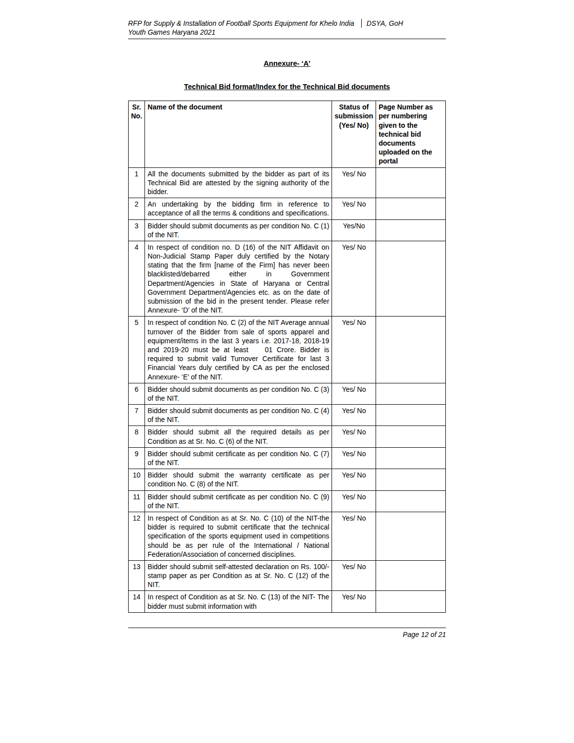RFP for Supply & Installation of Football Sports Equipment for Khelo India Youth Games Haryana 2021
DSYA, GoH
Annexure- ‘A’
Technical Bid format/Index for the Technical Bid documents
| Sr. No. | Name of the document | Status of submission (Yes/ No) | Page Number as per numbering given to the technical bid documents uploaded on the portal |
| --- | --- | --- | --- |
| 1 | All the documents submitted by the bidder as part of its Technical Bid are attested by the signing authority of the bidder. | Yes/ No | |
| 2 | An undertaking by the bidding firm in reference to acceptance of all the terms & conditions and specifications. | Yes/ No | |
| 3 | Bidder should submit documents as per condition No. C (1) of the NIT. | Yes/No | |
| 4 | In respect of condition no. D (16) of the NIT Affidavit on Non-Judicial Stamp Paper duly certified by the Notary stating that the firm [name of the Firm] has never been blacklisted/debarred either in Government Department/Agencies in State of Haryana or Central Government Department/Agencies etc. as on the date of submission of the bid in the present tender. Please refer Annexure- ‘D’ of the NIT. | Yes/ No | |
| 5 | In respect of condition No. C (2) of the NIT Average annual turnover of the Bidder from sale of sports apparel and equipment/items in the last 3 years i.e. 2017-18, 2018-19 and 2019-20 must be at least 01 Crore. Bidder is required to submit valid Turnover Certificate for last 3 Financial Years duly certified by CA as per the enclosed Annexure- ‘E’ of the NIT. | Yes/ No | |
| 6 | Bidder should submit documents as per condition No. C (3) of the NIT. | Yes/ No | |
| 7 | Bidder should submit documents as per condition No. C (4) of the NIT. | Yes/ No | |
| 8 | Bidder should submit all the required details as per Condition as at Sr. No. C (6) of the NIT. | Yes/ No | |
| 9 | Bidder should submit certificate as per condition No. C (7) of the NIT. | Yes/ No | |
| 10 | Bidder should submit the warranty certificate as per condition No. C (8) of the NIT. | Yes/ No | |
| 11 | Bidder should submit certificate as per condition No. C (9) of the NIT. | Yes/ No | |
| 12 | In respect of Condition as at Sr. No. C (10) of the NIT-the bidder is required to submit certificate that the technical specification of the sports equipment used in competitions should be as per rule of the International / National Federation/Association of concerned disciplines. | Yes/ No | |
| 13 | Bidder should submit self-attested declaration on Rs. 100/- stamp paper as per Condition as at Sr. No. C (12) of the NIT. | Yes/ No | |
| 14 | In respect of Condition as at Sr. No. C (13) of the NIT- The bidder must submit information with | Yes/ No | |
Page 12 of 21